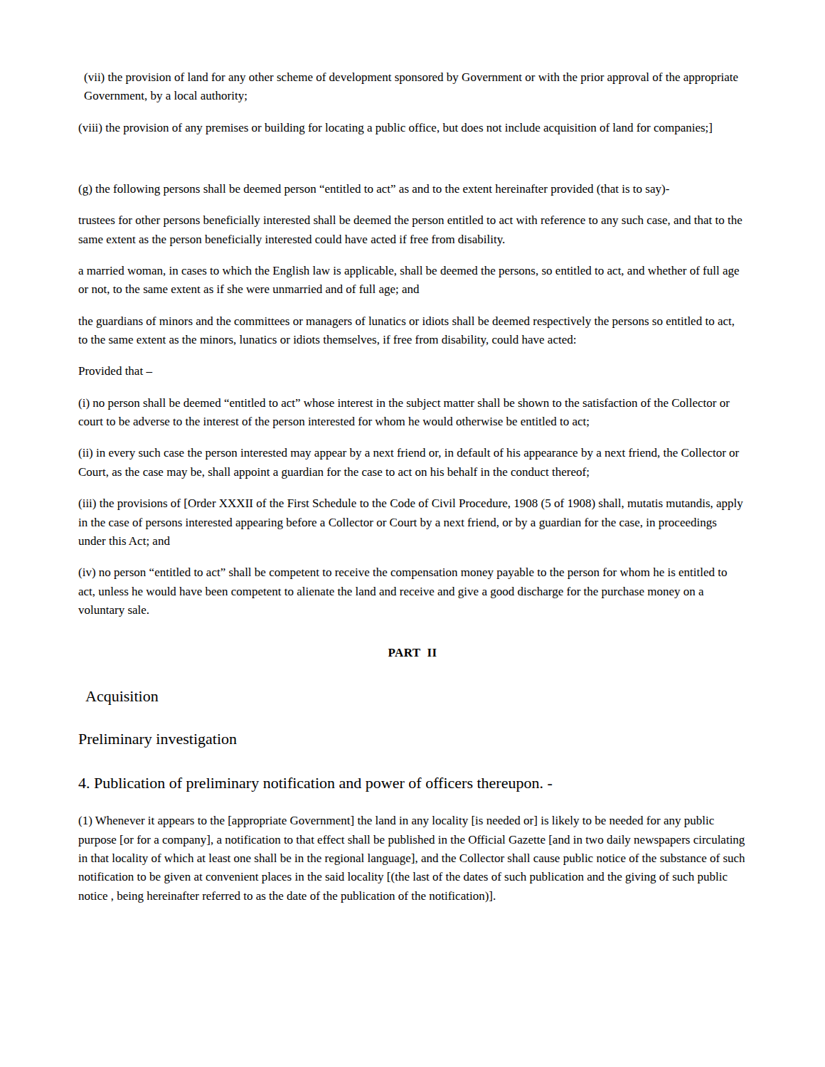(vii) the provision of land for any other scheme of development sponsored by Government or with the prior approval of the appropriate Government, by a local authority;
(viii) the provision of any premises or building for locating a public office, but does not include acquisition of land for companies;]
(g) the following persons shall be deemed person “entitled to act” as and to the extent hereinafter provided (that is to say)-
trustees for other persons beneficially interested shall be deemed the person entitled to act with reference to any such case, and that to the same extent as the person beneficially interested could have acted if free from disability.
a married woman, in cases to which the English law is applicable, shall be deemed the persons, so entitled to act, and whether of full age or not, to the same extent as if she were unmarried and of full age; and
the guardians of minors and the committees or managers of lunatics or idiots shall be deemed respectively the persons so entitled to act, to the same extent as the minors, lunatics or idiots themselves, if free from disability, could have acted:
Provided that –
(i) no person shall be deemed “entitled to act” whose interest in the subject matter shall be shown to the satisfaction of the Collector or court to be adverse to the interest of the person interested for whom he would otherwise be entitled to act;
(ii) in every such case the person interested may appear by a next friend or, in default of his appearance by a next friend, the Collector or Court, as the case may be, shall appoint a guardian for the case to act on his behalf in the conduct thereof;
(iii) the provisions of [Order XXXII of the First Schedule to the Code of Civil Procedure, 1908 (5 of 1908) shall, mutatis mutandis, apply in the case of persons interested appearing before a Collector or Court by a next friend, or by a guardian for the case, in proceedings under this Act; and
(iv) no person “entitled to act” shall be competent to receive the compensation money payable to the person for whom he is entitled to act, unless he would have been competent to alienate the land and receive and give a good discharge for the purchase money on a voluntary sale.
PART II
Acquisition
Preliminary investigation
4. Publication of preliminary notification and power of officers thereupon. -
(1) Whenever it appears to the [appropriate Government] the land in any locality [is needed or] is likely to be needed for any public purpose [or for a company], a notification to that effect shall be published in the Official Gazette [and in two daily newspapers circulating in that locality of which at least one shall be in the regional language], and the Collector shall cause public notice of the substance of such notification to be given at convenient places in the said locality [(the last of the dates of such publication and the giving of such public notice , being hereinafter referred to as the date of the publication of the notification)].